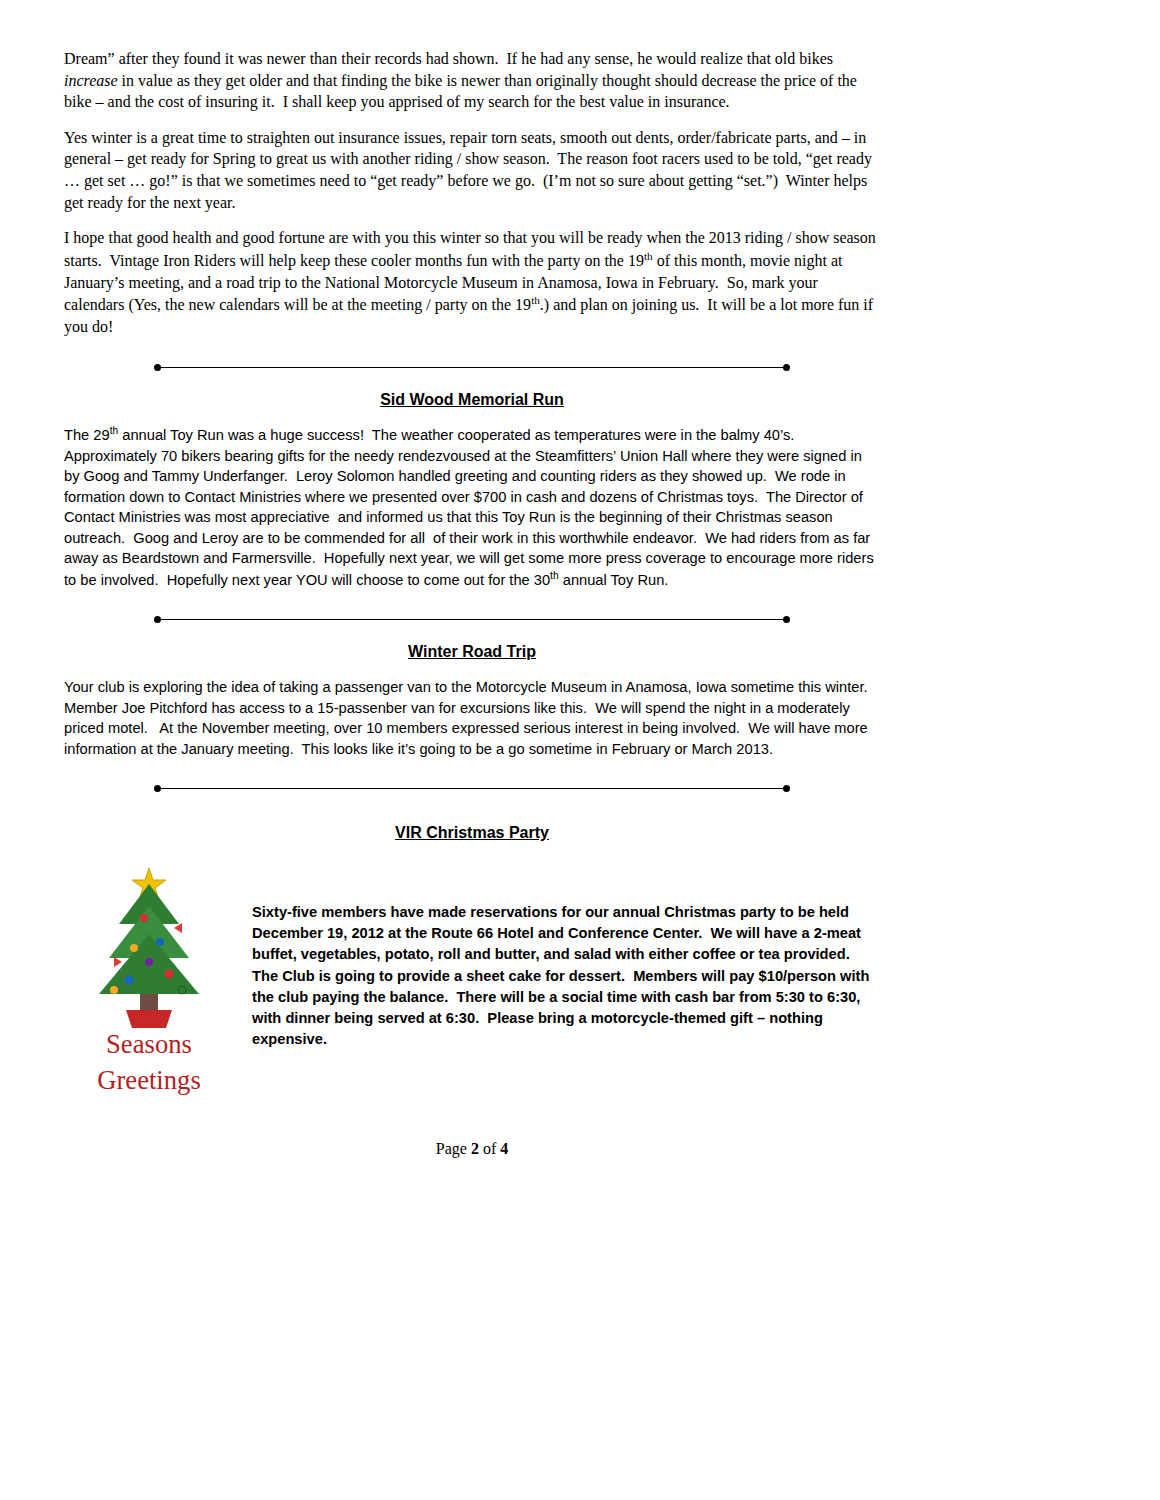Dream” after they found it was newer than their records had shown. If he had any sense, he would realize that old bikes increase in value as they get older and that finding the bike is newer than originally thought should decrease the price of the bike – and the cost of insuring it. I shall keep you apprised of my search for the best value in insurance.
Yes winter is a great time to straighten out insurance issues, repair torn seats, smooth out dents, order/fabricate parts, and – in general – get ready for Spring to great us with another riding / show season. The reason foot racers used to be told, “get ready … get set … go!” is that we sometimes need to “get ready” before we go. (I’m not so sure about getting “set.”) Winter helps get ready for the next year.
I hope that good health and good fortune are with you this winter so that you will be ready when the 2013 riding / show season starts. Vintage Iron Riders will help keep these cooler months fun with the party on the 19th of this month, movie night at January’s meeting, and a road trip to the National Motorcycle Museum in Anamosa, Iowa in February. So, mark your calendars (Yes, the new calendars will be at the meeting / party on the 19th.) and plan on joining us. It will be a lot more fun if you do!
Sid Wood Memorial Run
The 29th annual Toy Run was a huge success! The weather cooperated as temperatures were in the balmy 40’s. Approximately 70 bikers bearing gifts for the needy rendezvoused at the Steamfitters’ Union Hall where they were signed in by Goog and Tammy Underfanger. Leroy Solomon handled greeting and counting riders as they showed up. We rode in formation down to Contact Ministries where we presented over $700 in cash and dozens of Christmas toys. The Director of Contact Ministries was most appreciative and informed us that this Toy Run is the beginning of their Christmas season outreach. Goog and Leroy are to be commended for all of their work in this worthwhile endeavor. We had riders from as far away as Beardstown and Farmersville. Hopefully next year, we will get some more press coverage to encourage more riders to be involved. Hopefully next year YOU will choose to come out for the 30th annual Toy Run.
Winter Road Trip
Your club is exploring the idea of taking a passenger van to the Motorcycle Museum in Anamosa, Iowa sometime this winter. Member Joe Pitchford has access to a 15-passenber van for excursions like this. We will spend the night in a moderately priced motel. At the November meeting, over 10 members expressed serious interest in being involved. We will have more information at the January meeting. This looks like it’s going to be a go sometime in February or March 2013.
VIR Christmas Party
Seasons Greetings
Sixty-five members have made reservations for our annual Christmas party to be held December 19, 2012 at the Route 66 Hotel and Conference Center. We will have a 2-meat buffet, vegetables, potato, roll and butter, and salad with either coffee or tea provided. The Club is going to provide a sheet cake for dessert. Members will pay $10/person with the club paying the balance. There will be a social time with cash bar from 5:30 to 6:30, with dinner being served at 6:30. Please bring a motorcycle-themed gift – nothing expensive.
Page 2 of 4